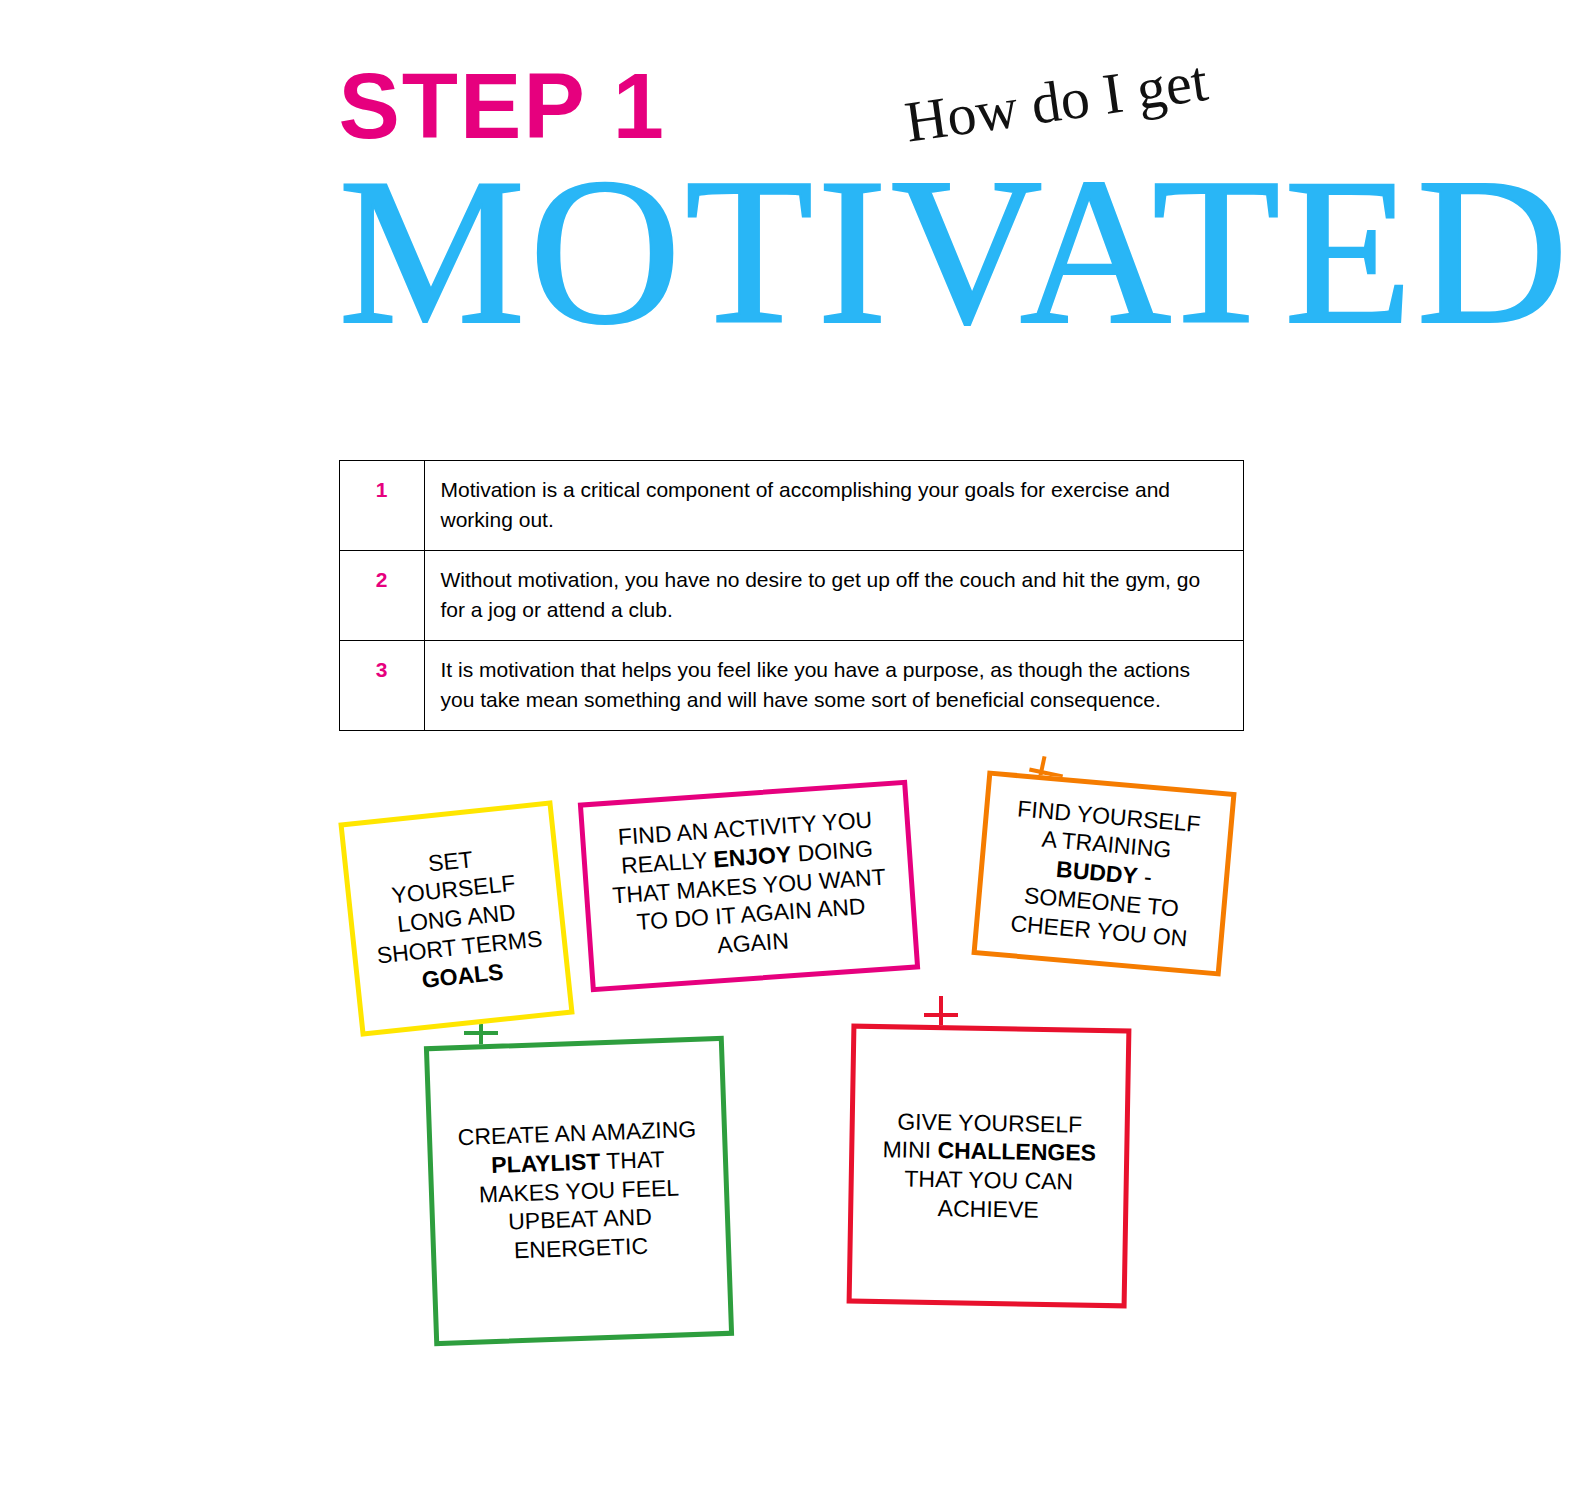STEP 1
How do I get
MOTIVATED?
| 1 | Motivation is a critical component of accomplishing your goals for exercise and working out. |
| 2 | Without motivation, you have no desire to get up off the couch and hit the gym, go for a jog or attend a club. |
| 3 | It is motivation that helps you feel like you have a purpose, as though the actions you take mean something and will have some sort of beneficial consequence. |
Set yourself long and short terms goals
Find an activity you really enjoy doing that makes you want to do it again and again
Find yourself a training buddy - someone to cheer you on
Create an amazing playlist that makes you feel upbeat and energetic
Give yourself mini challenges that you can achieve